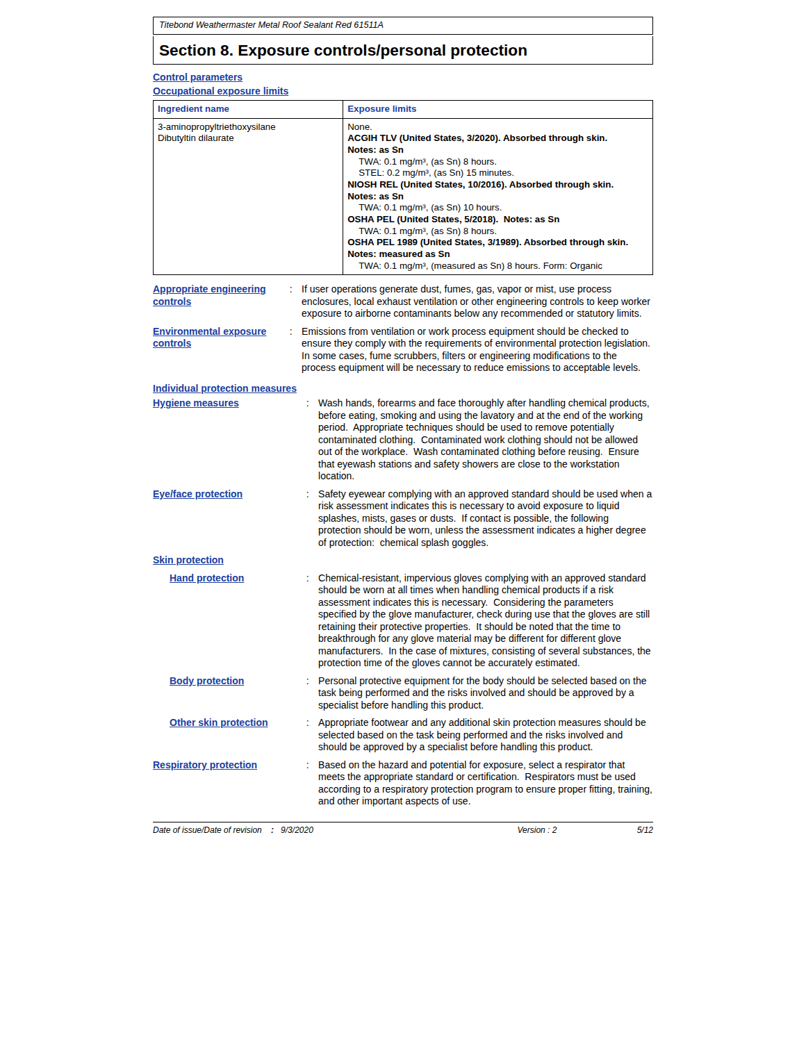Titebond Weathermaster Metal Roof Sealant Red 61511A
Section 8. Exposure controls/personal protection
Control parameters
Occupational exposure limits
| Ingredient name | Exposure limits |
| --- | --- |
| 3-aminopropyltriethoxysilane Dibutyltin dilaurate | None. ACGIH TLV (United States, 3/2020). Absorbed through skin. Notes: as Sn TWA: 0.1 mg/m³, (as Sn) 8 hours. STEL: 0.2 mg/m³, (as Sn) 15 minutes. NIOSH REL (United States, 10/2016). Absorbed through skin. Notes: as Sn TWA: 0.1 mg/m³, (as Sn) 10 hours. OSHA PEL (United States, 5/2018). Notes: as Sn TWA: 0.1 mg/m³, (as Sn) 8 hours. OSHA PEL 1989 (United States, 3/1989). Absorbed through skin. Notes: measured as Sn TWA: 0.1 mg/m³, (measured as Sn) 8 hours. Form: Organic |
| Appropriate engineering controls | : | If user operations generate dust, fumes, gas, vapor or mist, use process enclosures, local exhaust ventilation or other engineering controls to keep worker exposure to airborne contaminants below any recommended or statutory limits. |
| Environmental exposure controls | : | Emissions from ventilation or work process equipment should be checked to ensure they comply with the requirements of environmental protection legislation. In some cases, fume scrubbers, filters or engineering modifications to the process equipment will be necessary to reduce emissions to acceptable levels. |
Individual protection measures
| Hygiene measures | : | Wash hands, forearms and face thoroughly after handling chemical products, before eating, smoking and using the lavatory and at the end of the working period. Appropriate techniques should be used to remove potentially contaminated clothing. Contaminated work clothing should not be allowed out of the workplace. Wash contaminated clothing before reusing. Ensure that eyewash stations and safety showers are close to the workstation location. |
| Eye/face protection | : | Safety eyewear complying with an approved standard should be used when a risk assessment indicates this is necessary to avoid exposure to liquid splashes, mists, gases or dusts. If contact is possible, the following protection should be worn, unless the assessment indicates a higher degree of protection: chemical splash goggles. |
| Skin protection | | |
| Hand protection | : | Chemical-resistant, impervious gloves complying with an approved standard should be worn at all times when handling chemical products if a risk assessment indicates this is necessary. Considering the parameters specified by the glove manufacturer, check during use that the gloves are still retaining their protective properties. It should be noted that the time to breakthrough for any glove material may be different for different glove manufacturers. In the case of mixtures, consisting of several substances, the protection time of the gloves cannot be accurately estimated. |
| Body protection | : | Personal protective equipment for the body should be selected based on the task being performed and the risks involved and should be approved by a specialist before handling this product. |
| Other skin protection | : | Appropriate footwear and any additional skin protection measures should be selected based on the task being performed and the risks involved and should be approved by a specialist before handling this product. |
| Respiratory protection | : | Based on the hazard and potential for exposure, select a respirator that meets the appropriate standard or certification. Respirators must be used according to a respiratory protection program to ensure proper fitting, training, and other important aspects of use. |
Date of issue/Date of revision : 9/3/2020
Version : 2
5/12